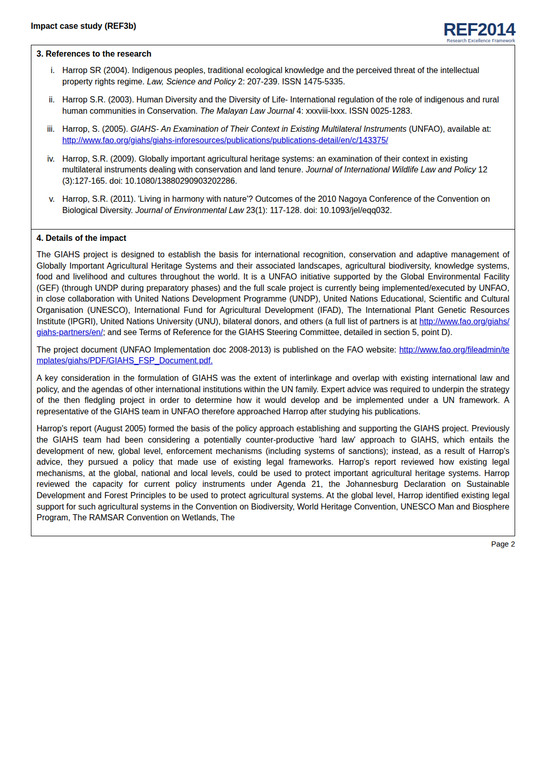Impact case study (REF3b)
REF2014
Research Excellence Framework
3. References to the research
Harrop SR (2004). Indigenous peoples, traditional ecological knowledge and the perceived threat of the intellectual property rights regime. Law, Science and Policy 2: 207-239. ISSN 1475-5335.
Harrop S.R. (2003). Human Diversity and the Diversity of Life- International regulation of the role of indigenous and rural human communities in Conservation. The Malayan Law Journal 4: xxxviii-lxxx. ISSN 0025-1283.
Harrop, S. (2005). GIAHS- An Examination of Their Context in Existing Multilateral Instruments (UNFAO), available at:
http://www.fao.org/giahs/giahs-inforesources/publications/publications-detail/en/c/143375/
Harrop, S.R. (2009). Globally important agricultural heritage systems: an examination of their context in existing multilateral instruments dealing with conservation and land tenure. Journal of International Wildlife Law and Policy 12 (3):127-165. doi: 10.1080/13880290903202286.
Harrop, S.R. (2011). 'Living in harmony with nature'? Outcomes of the 2010 Nagoya Conference of the Convention on Biological Diversity. Journal of Environmental Law 23(1): 117-128. doi: 10.1093/jel/eqq032.
4. Details of the impact
The GIAHS project is designed to establish the basis for international recognition, conservation and adaptive management of Globally Important Agricultural Heritage Systems and their associated landscapes, agricultural biodiversity, knowledge systems, food and livelihood and cultures throughout the world. It is a UNFAO initiative supported by the Global Environmental Facility (GEF) (through UNDP during preparatory phases) and the full scale project is currently being implemented/executed by UNFAO, in close collaboration with United Nations Development Programme (UNDP), United Nations Educational, Scientific and Cultural Organisation (UNESCO), International Fund for Agricultural Development (IFAD), The International Plant Genetic Resources Institute (IPGRI), United Nations University (UNU), bilateral donors, and others (a full list of partners is at http://www.fao.org/giahs/giahs-partners/en/; and see Terms of Reference for the GIAHS Steering Committee, detailed in section 5, point D).
The project document (UNFAO Implementation doc 2008-2013) is published on the FAO website: http://www.fao.org/fileadmin/templates/giahs/PDF/GIAHS_FSP_Document.pdf.
A key consideration in the formulation of GIAHS was the extent of interlinkage and overlap with existing international law and policy, and the agendas of other international institutions within the UN family. Expert advice was required to underpin the strategy of the then fledgling project in order to determine how it would develop and be implemented under a UN framework. A representative of the GIAHS team in UNFAO therefore approached Harrop after studying his publications.
Harrop's report (August 2005) formed the basis of the policy approach establishing and supporting the GIAHS project. Previously the GIAHS team had been considering a potentially counter-productive 'hard law' approach to GIAHS, which entails the development of new, global level, enforcement mechanisms (including systems of sanctions); instead, as a result of Harrop's advice, they pursued a policy that made use of existing legal frameworks. Harrop's report reviewed how existing legal mechanisms, at the global, national and local levels, could be used to protect important agricultural heritage systems. Harrop reviewed the capacity for current policy instruments under Agenda 21, the Johannesburg Declaration on Sustainable Development and Forest Principles to be used to protect agricultural systems. At the global level, Harrop identified existing legal support for such agricultural systems in the Convention on Biodiversity, World Heritage Convention, UNESCO Man and Biosphere Program, The RAMSAR Convention on Wetlands, The
Page 2